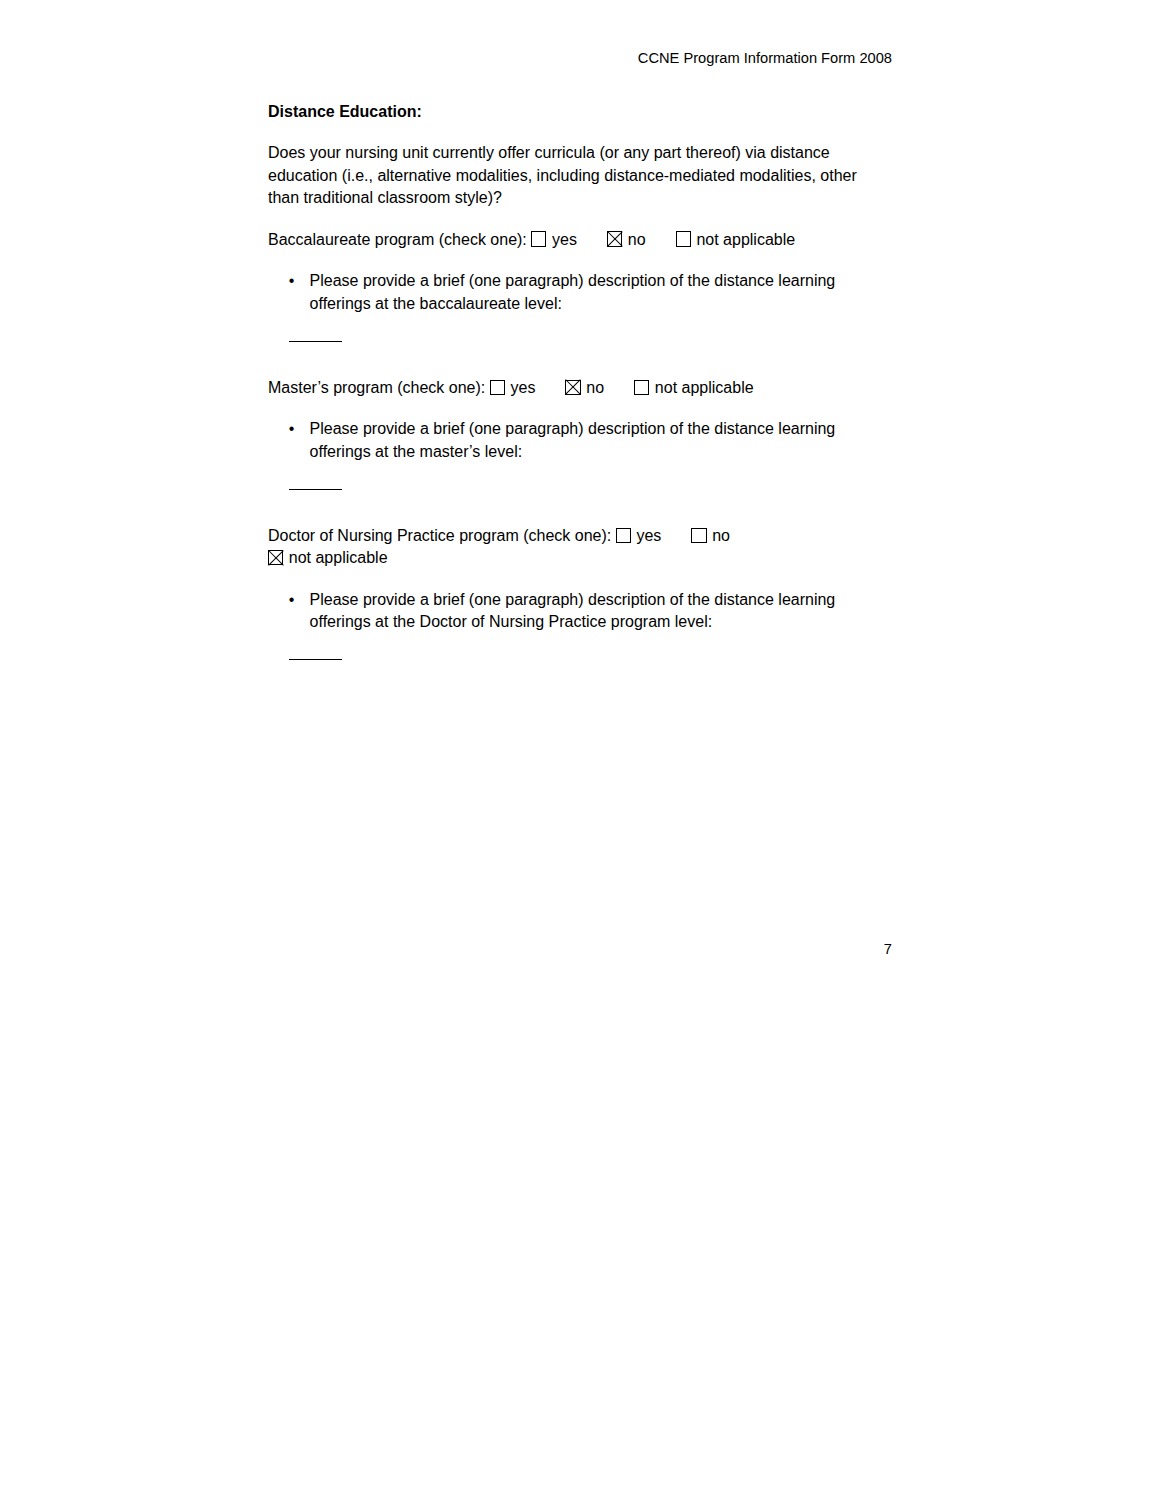CCNE Program Information Form 2008
Distance Education:
Does your nursing unit currently offer curricula (or any part thereof) via distance education (i.e., alternative modalities, including distance-mediated modalities, other than traditional classroom style)?
Baccalaureate program (check one): yes no not applicable
Please provide a brief (one paragraph) description of the distance learning offerings at the baccalaureate level:
Master’s program (check one): yes no not applicable
Please provide a brief (one paragraph) description of the distance learning offerings at the master’s level:
Doctor of Nursing Practice program (check one): yes no not applicable
Please provide a brief (one paragraph) description of the distance learning offerings at the Doctor of Nursing Practice program level:
7